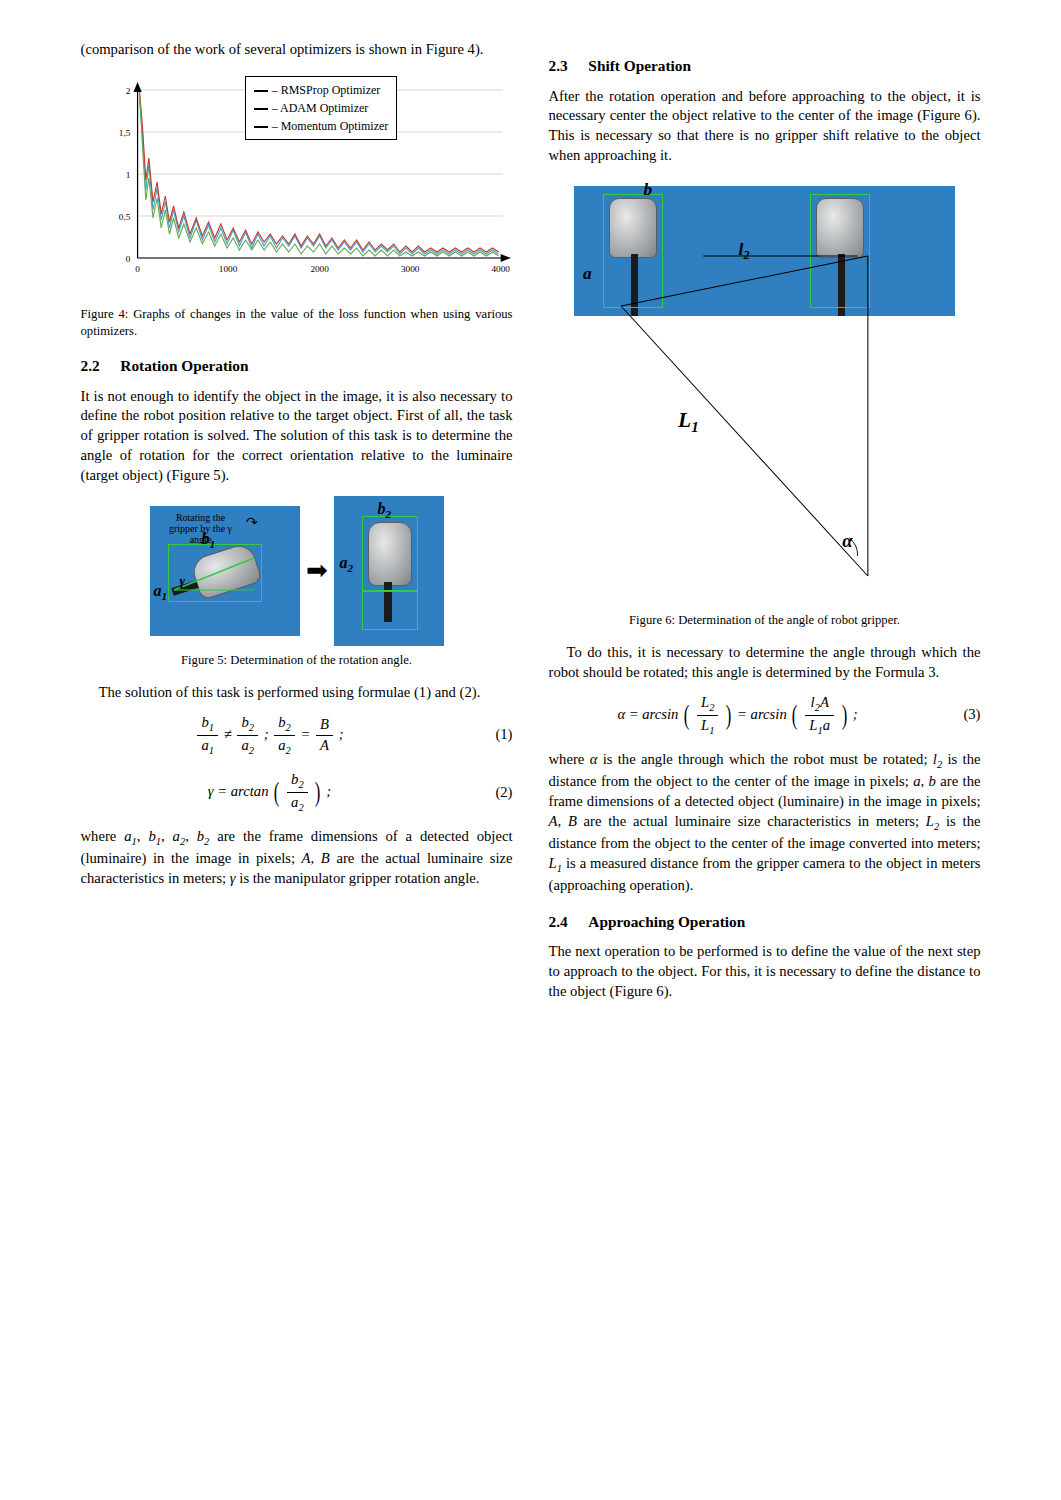(comparison of the work of several optimizers is shown in Figure 4).
– RMSProp Optimizer
– ADAM Optimizer
– Momentum Optimizer
2 1,5 1 0,5 0 0 1000 2000 3000 4000
Figure 4: Graphs of changes in the value of the loss function when using various optimizers.
2.2 Rotation Operation
It is not enough to identify the object in the image, it is also necessary to define the robot position relative to the target object. First of all, the task of gripper rotation is solved. The solution of this task is to determine the angle of rotation for the correct orientation relative to the luminaire (target object) (Figure 5).
Rotating the
gripper by the γ
angle
↷
a1 b1 γ
➡
a2 b2
Figure 5: Determination of the rotation angle.
The solution of this task is performed using formulae (1) and (2).
b1 a1 ≠ b2 a2 ; b2 a2 = BA ;
(1)
γ = arctan ( b2 a2 ) ;
(2)
where a1, b1, a2, b2 are the frame dimensions of a detected object (luminaire) in the image in pixels; A, B are the actual luminaire size characteristics in meters; γ is the manipulator gripper rotation angle.
2.3 Shift Operation
After the rotation operation and before approaching to the object, it is necessary center the object relative to the center of the image (Figure 6). This is necessary so that there is no gripper shift relative to the object when approaching it.
b a l2 L1 α
Figure 6: Determination of the angle of robot gripper.
To do this, it is necessary to determine the angle through which the robot should be rotated; this angle is determined by the Formula 3.
α = arcsin ( L2 L1 ) = arcsin ( l2A L1a ) ;
(3)
where α is the angle through which the robot must be rotated; l2 is the distance from the object to the center of the image in pixels; a, b are the frame dimensions of a detected object (luminaire) in the image in pixels; A, B are the actual luminaire size characteristics in meters; L2 is the distance from the object to the center of the image converted into meters; L1 is a measured distance from the gripper camera to the object in meters (approaching operation).
2.4 Approaching Operation
The next operation to be performed is to define the value of the next step to approach to the object. For this, it is necessary to define the distance to the object (Figure 6).